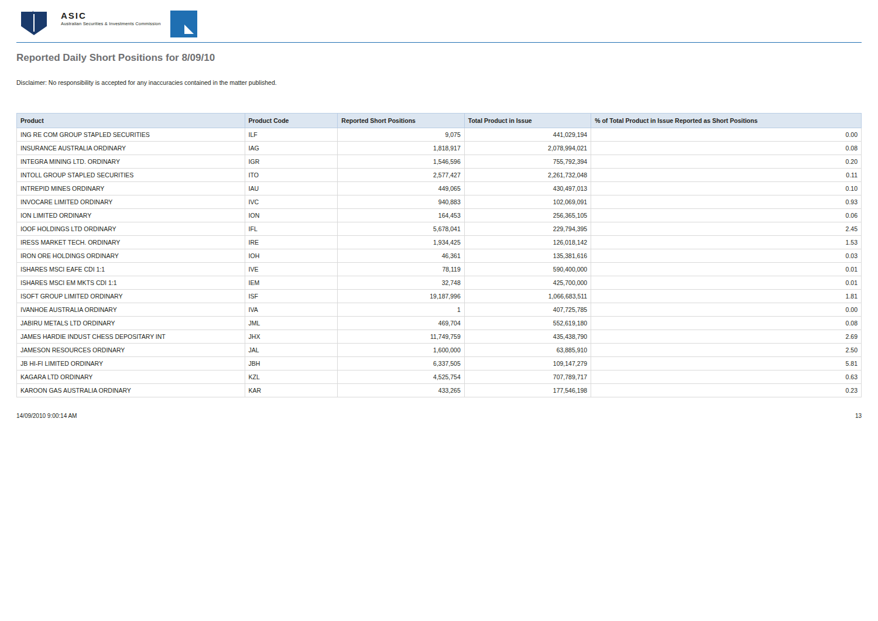★
ASIC
Australian Securities & Investments Commission
Reported Daily Short Positions for 8/09/10
Disclaimer: No responsibility is accepted for any inaccuracies contained in the matter published.
| Product | Product Code | Reported Short Positions | Total Product in Issue | % of Total Product in Issue Reported as Short Positions |
| --- | --- | --- | --- | --- |
| ING RE COM GROUP STAPLED SECURITIES | ILF | 9,075 | 441,029,194 | 0.00 |
| INSURANCE AUSTRALIA ORDINARY | IAG | 1,818,917 | 2,078,994,021 | 0.08 |
| INTEGRA MINING LTD. ORDINARY | IGR | 1,546,596 | 755,792,394 | 0.20 |
| INTOLL GROUP STAPLED SECURITIES | ITO | 2,577,427 | 2,261,732,048 | 0.11 |
| INTREPID MINES ORDINARY | IAU | 449,065 | 430,497,013 | 0.10 |
| INVOCARE LIMITED ORDINARY | IVC | 940,883 | 102,069,091 | 0.93 |
| ION LIMITED ORDINARY | ION | 164,453 | 256,365,105 | 0.06 |
| IOOF HOLDINGS LTD ORDINARY | IFL | 5,678,041 | 229,794,395 | 2.45 |
| IRESS MARKET TECH. ORDINARY | IRE | 1,934,425 | 126,018,142 | 1.53 |
| IRON ORE HOLDINGS ORDINARY | IOH | 46,361 | 135,381,616 | 0.03 |
| ISHARES MSCI EAFE CDI 1:1 | IVE | 78,119 | 590,400,000 | 0.01 |
| ISHARES MSCI EM MKTS CDI 1:1 | IEM | 32,748 | 425,700,000 | 0.01 |
| ISOFT GROUP LIMITED ORDINARY | ISF | 19,187,996 | 1,066,683,511 | 1.81 |
| IVANHOE AUSTRALIA ORDINARY | IVA | 1 | 407,725,785 | 0.00 |
| JABIRU METALS LTD ORDINARY | JML | 469,704 | 552,619,180 | 0.08 |
| JAMES HARDIE INDUST CHESS DEPOSITARY INT | JHX | 11,749,759 | 435,438,790 | 2.69 |
| JAMESON RESOURCES ORDINARY | JAL | 1,600,000 | 63,885,910 | 2.50 |
| JB HI-FI LIMITED ORDINARY | JBH | 6,337,505 | 109,147,279 | 5.81 |
| KAGARA LTD ORDINARY | KZL | 4,525,754 | 707,789,717 | 0.63 |
| KAROON GAS AUSTRALIA ORDINARY | KAR | 433,265 | 177,546,198 | 0.23 |
14/09/2010 9:00:14 AM
13